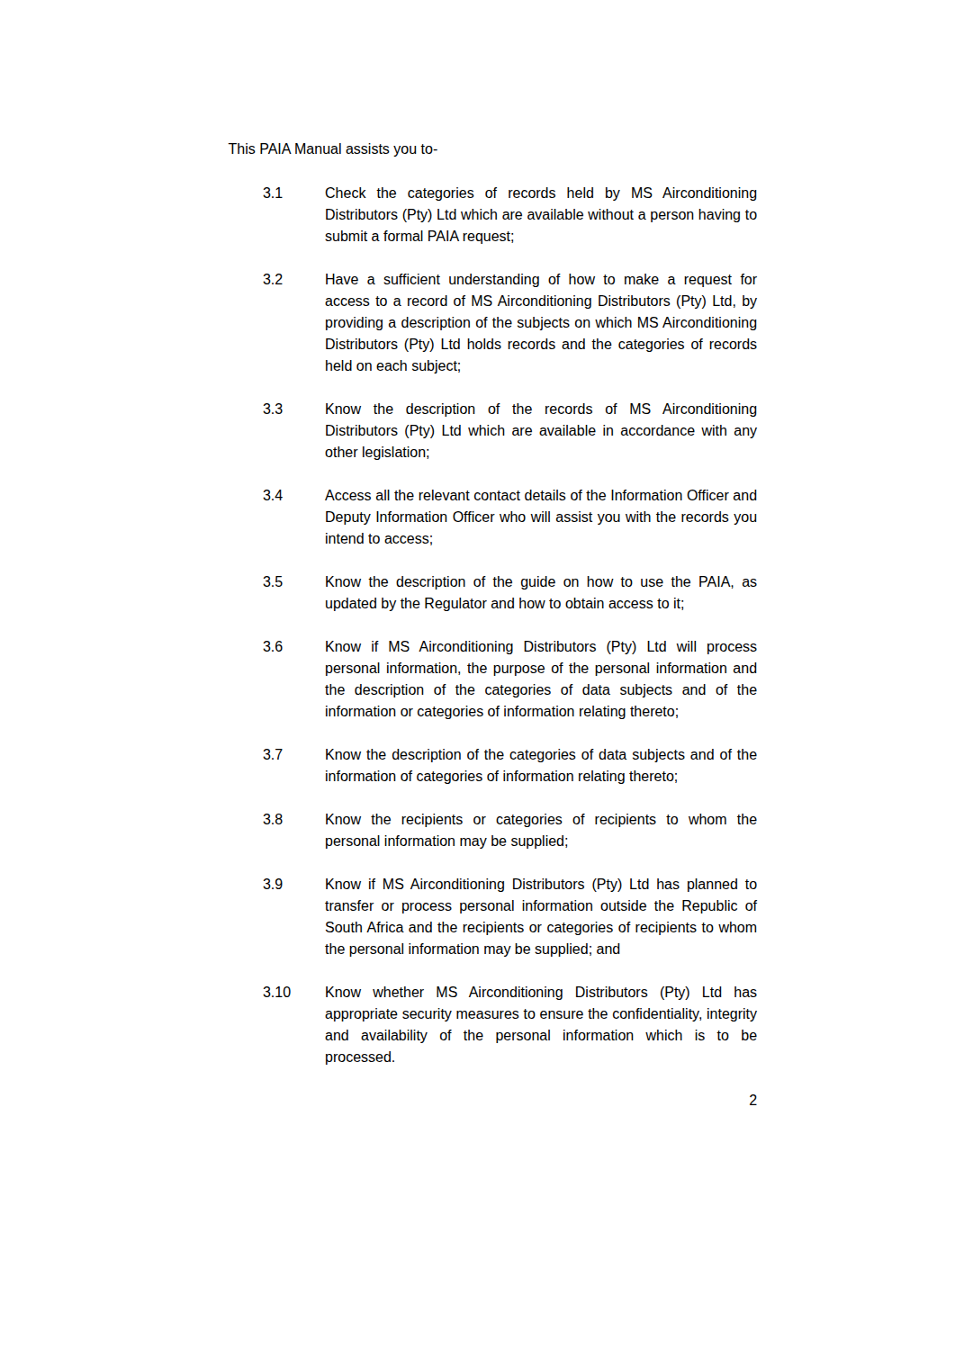This PAIA Manual assists you to-
3.1 Check the categories of records held by MS Airconditioning Distributors (Pty) Ltd which are available without a person having to submit a formal PAIA request;
3.2 Have a sufficient understanding of how to make a request for access to a record of MS Airconditioning Distributors (Pty) Ltd, by providing a description of the subjects on which MS Airconditioning Distributors (Pty) Ltd holds records and the categories of records held on each subject;
3.3 Know the description of the records of MS Airconditioning Distributors (Pty) Ltd which are available in accordance with any other legislation;
3.4 Access all the relevant contact details of the Information Officer and Deputy Information Officer who will assist you with the records you intend to access;
3.5 Know the description of the guide on how to use the PAIA, as updated by the Regulator and how to obtain access to it;
3.6 Know if MS Airconditioning Distributors (Pty) Ltd will process personal information, the purpose of the personal information and the description of the categories of data subjects and of the information or categories of information relating thereto;
3.7 Know the description of the categories of data subjects and of the information of categories of information relating thereto;
3.8 Know the recipients or categories of recipients to whom the personal information may be supplied;
3.9 Know if MS Airconditioning Distributors (Pty) Ltd has planned to transfer or process personal information outside the Republic of South Africa and the recipients or categories of recipients to whom the personal information may be supplied; and
3.10 Know whether MS Airconditioning Distributors (Pty) Ltd has appropriate security measures to ensure the confidentiality, integrity and availability of the personal information which is to be processed.
2